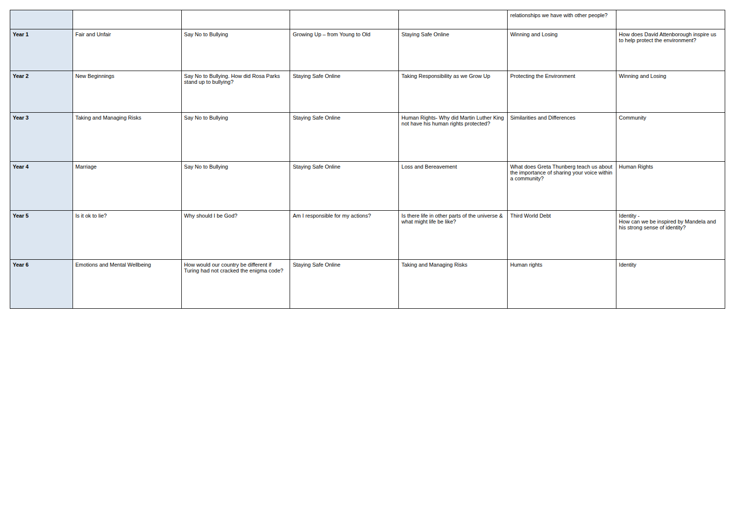| | | | | | relationships we have with other people? | |
| Year 1 | Fair and Unfair | Say No to Bullying | Growing Up – from Young to Old | Staying Safe Online | Winning and Losing | How does David Attenborough inspire us to help protect the environment? |
| Year 2 | New Beginnings | Say No to Bullying. How did Rosa Parks stand up to bullying? | Staying Safe Online | Taking Responsibility as we Grow Up | Protecting the Environment | Winning and Losing |
| Year 3 | Taking and Managing Risks | Say No to Bullying | Staying Safe Online | Human Rights- Why did Martin Luther King not have his human rights protected? | Similarities and Differences | Community |
| Year 4 | Marriage | Say No to Bullying | Staying Safe Online | Loss and Bereavement | What does Greta Thunberg teach us about the importance of sharing your voice within a community? | Human Rights |
| Year 5 | Is it ok to lie? | Why should I be God? | Am I responsible for my actions? | Is there life in other parts of the universe & what might life be like? | Third World Debt | Identity - How can we be inspired by Mandela and his strong sense of identity? |
| Year 6 | Emotions and Mental Wellbeing | How would our country be different if Turing had not cracked the enigma code? | Staying Safe Online | Taking and Managing Risks | Human rights | Identity |